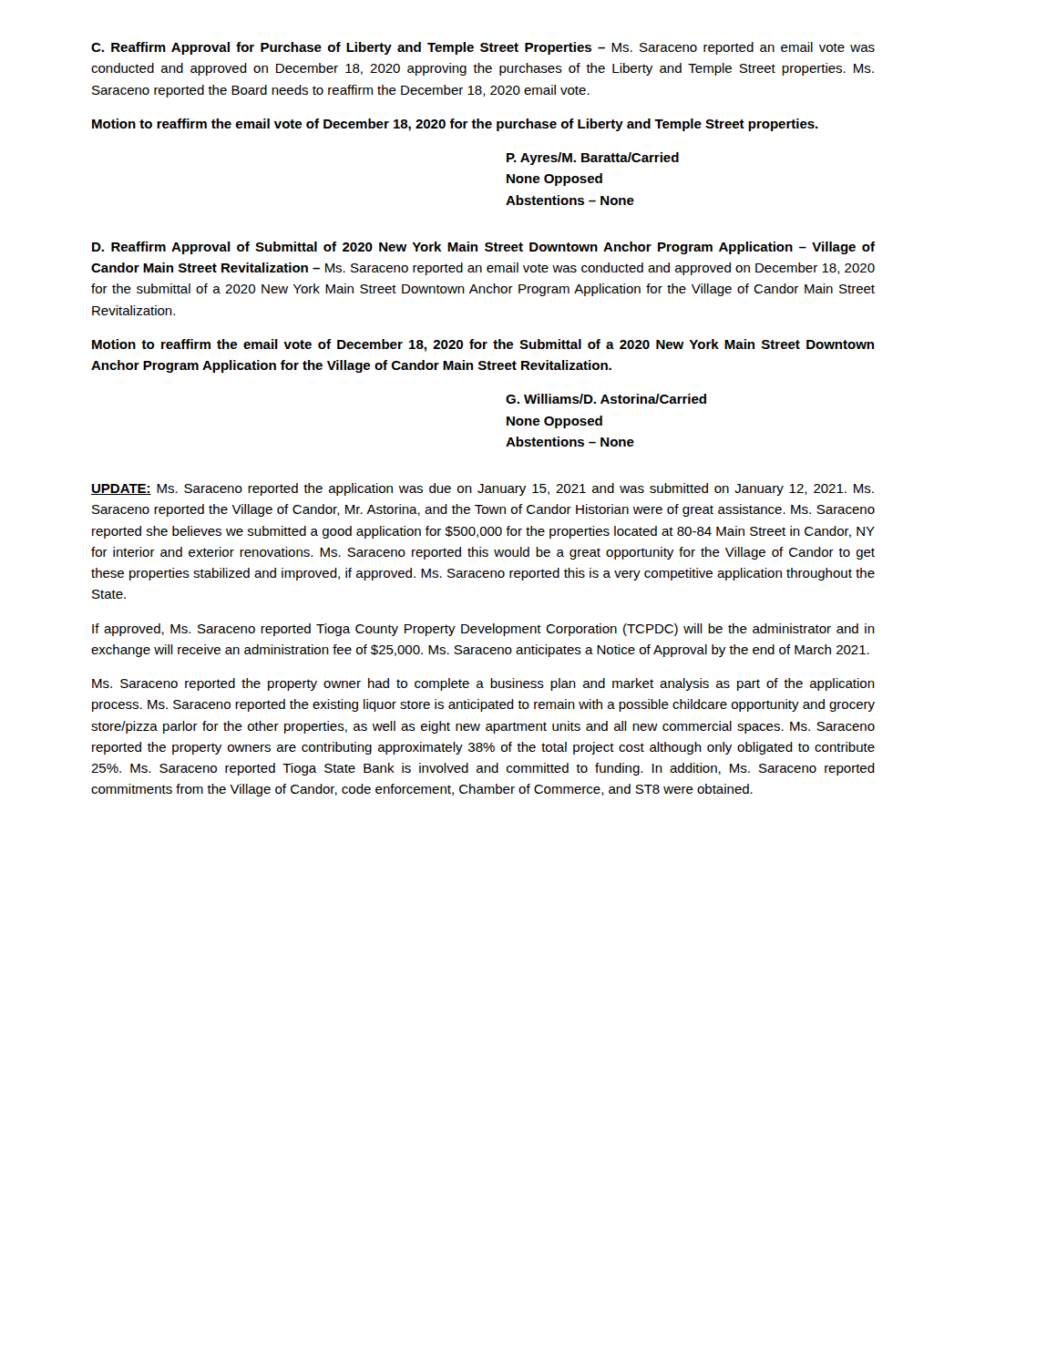C. Reaffirm Approval for Purchase of Liberty and Temple Street Properties – Ms. Saraceno reported an email vote was conducted and approved on December 18, 2020 approving the purchases of the Liberty and Temple Street properties. Ms. Saraceno reported the Board needs to reaffirm the December 18, 2020 email vote.
Motion to reaffirm the email vote of December 18, 2020 for the purchase of Liberty and Temple Street properties.
P. Ayres/M. Baratta/Carried
None Opposed
Abstentions – None
D. Reaffirm Approval of Submittal of 2020 New York Main Street Downtown Anchor Program Application – Village of Candor Main Street Revitalization – Ms. Saraceno reported an email vote was conducted and approved on December 18, 2020 for the submittal of a 2020 New York Main Street Downtown Anchor Program Application for the Village of Candor Main Street Revitalization.
Motion to reaffirm the email vote of December 18, 2020 for the Submittal of a 2020 New York Main Street Downtown Anchor Program Application for the Village of Candor Main Street Revitalization.
G. Williams/D. Astorina/Carried
None Opposed
Abstentions – None
UPDATE: Ms. Saraceno reported the application was due on January 15, 2021 and was submitted on January 12, 2021. Ms. Saraceno reported the Village of Candor, Mr. Astorina, and the Town of Candor Historian were of great assistance. Ms. Saraceno reported she believes we submitted a good application for $500,000 for the properties located at 80-84 Main Street in Candor, NY for interior and exterior renovations. Ms. Saraceno reported this would be a great opportunity for the Village of Candor to get these properties stabilized and improved, if approved. Ms. Saraceno reported this is a very competitive application throughout the State.
If approved, Ms. Saraceno reported Tioga County Property Development Corporation (TCPDC) will be the administrator and in exchange will receive an administration fee of $25,000. Ms. Saraceno anticipates a Notice of Approval by the end of March 2021.
Ms. Saraceno reported the property owner had to complete a business plan and market analysis as part of the application process. Ms. Saraceno reported the existing liquor store is anticipated to remain with a possible childcare opportunity and grocery store/pizza parlor for the other properties, as well as eight new apartment units and all new commercial spaces. Ms. Saraceno reported the property owners are contributing approximately 38% of the total project cost although only obligated to contribute 25%. Ms. Saraceno reported Tioga State Bank is involved and committed to funding. In addition, Ms. Saraceno reported commitments from the Village of Candor, code enforcement, Chamber of Commerce, and ST8 were obtained.